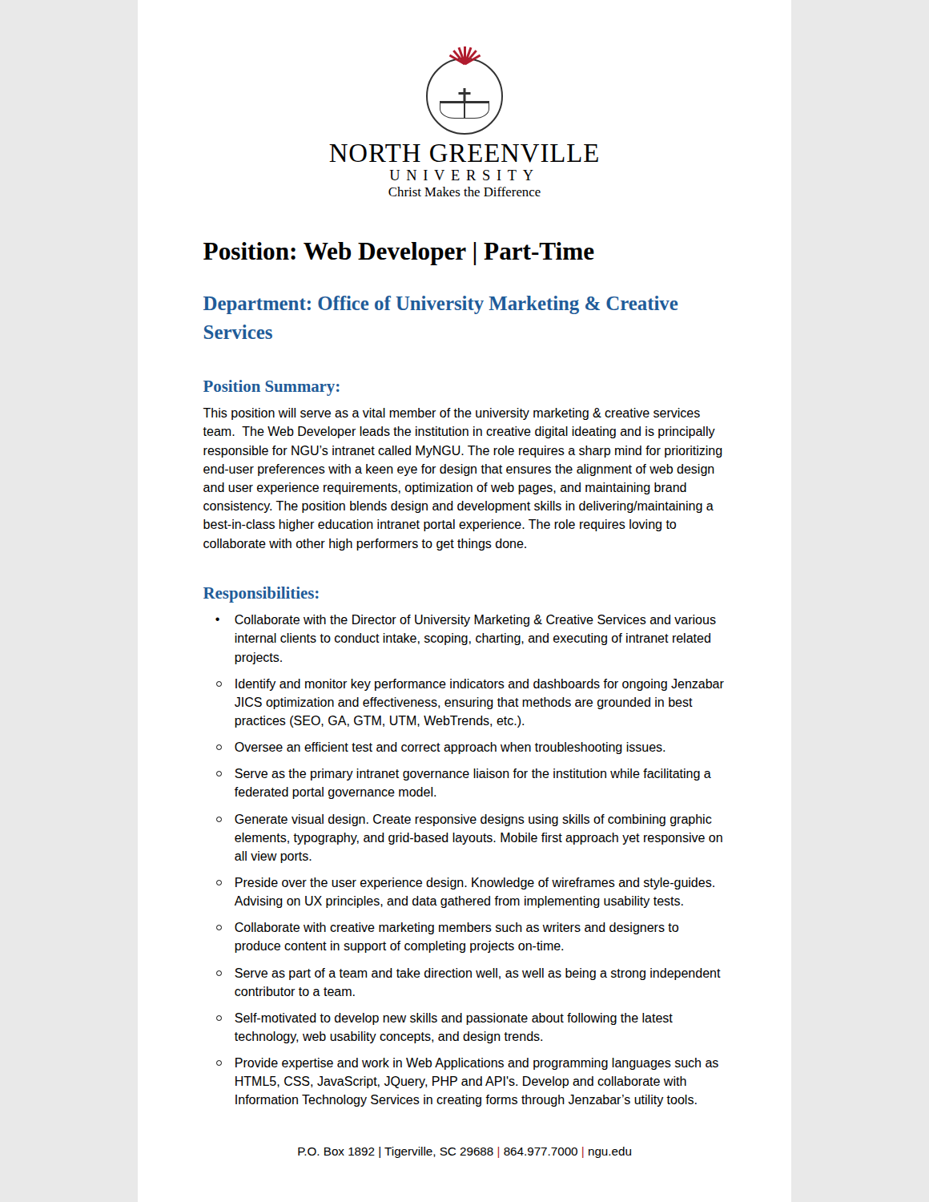NORTH GREENVILLE
UNIVERSITY
Christ Makes the Difference
Position: Web Developer | Part-Time
Department: Office of University Marketing & Creative Services
Position Summary:
This position will serve as a vital member of the university marketing & creative services team. The Web Developer leads the institution in creative digital ideating and is principally responsible for NGU’s intranet called MyNGU. The role requires a sharp mind for prioritizing end-user preferences with a keen eye for design that ensures the alignment of web design and user experience requirements, optimization of web pages, and maintaining brand consistency. The position blends design and development skills in delivering/maintaining a best-in-class higher education intranet portal experience. The role requires loving to collaborate with other high performers to get things done.
Responsibilities:
Collaborate with the Director of University Marketing & Creative Services and various internal clients to conduct intake, scoping, charting, and executing of intranet related projects.
Identify and monitor key performance indicators and dashboards for ongoing Jenzabar JICS optimization and effectiveness, ensuring that methods are grounded in best practices (SEO, GA, GTM, UTM, WebTrends, etc.).
Oversee an efficient test and correct approach when troubleshooting issues.
Serve as the primary intranet governance liaison for the institution while facilitating a federated portal governance model.
Generate visual design. Create responsive designs using skills of combining graphic elements, typography, and grid-based layouts. Mobile first approach yet responsive on all view ports.
Preside over the user experience design. Knowledge of wireframes and style-guides. Advising on UX principles, and data gathered from implementing usability tests.
Collaborate with creative marketing members such as writers and designers to produce content in support of completing projects on-time.
Serve as part of a team and take direction well, as well as being a strong independent contributor to a team.
Self-motivated to develop new skills and passionate about following the latest technology, web usability concepts, and design trends.
Provide expertise and work in Web Applications and programming languages such as HTML5, CSS, JavaScript, JQuery, PHP and API's. Develop and collaborate with Information Technology Services in creating forms through Jenzabar’s utility tools.
P.O. Box 1892 | Tigerville, SC 29688 | 864.977.7000 | ngu.edu